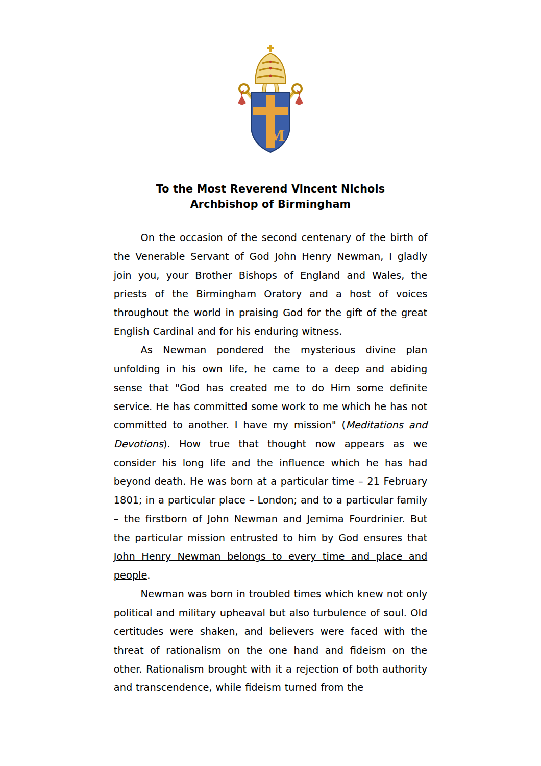M
To the Most Reverend Vincent Nichols Archbishop of Birmingham
On the occasion of the second centenary of the birth of the Venerable Servant of God John Henry Newman, I gladly join you, your Brother Bishops of England and Wales, the priests of the Birmingham Oratory and a host of voices throughout the world in praising God for the gift of the great English Cardinal and for his enduring witness.
As Newman pondered the mysterious divine plan unfolding in his own life, he came to a deep and abiding sense that "God has created me to do Him some definite service. He has committed some work to me which he has not committed to another. I have my mission" (Meditations and Devotions). How true that thought now appears as we consider his long life and the influence which he has had beyond death. He was born at a particular time – 21 February 1801; in a particular place – London; and to a particular family – the firstborn of John Newman and Jemima Fourdrinier. But the particular mission entrusted to him by God ensures that John Henry Newman belongs to every time and place and people.
Newman was born in troubled times which knew not only political and military upheaval but also turbulence of soul. Old certitudes were shaken, and believers were faced with the threat of rationalism on the one hand and fideism on the other. Rationalism brought with it a rejection of both authority and transcendence, while fideism turned from the